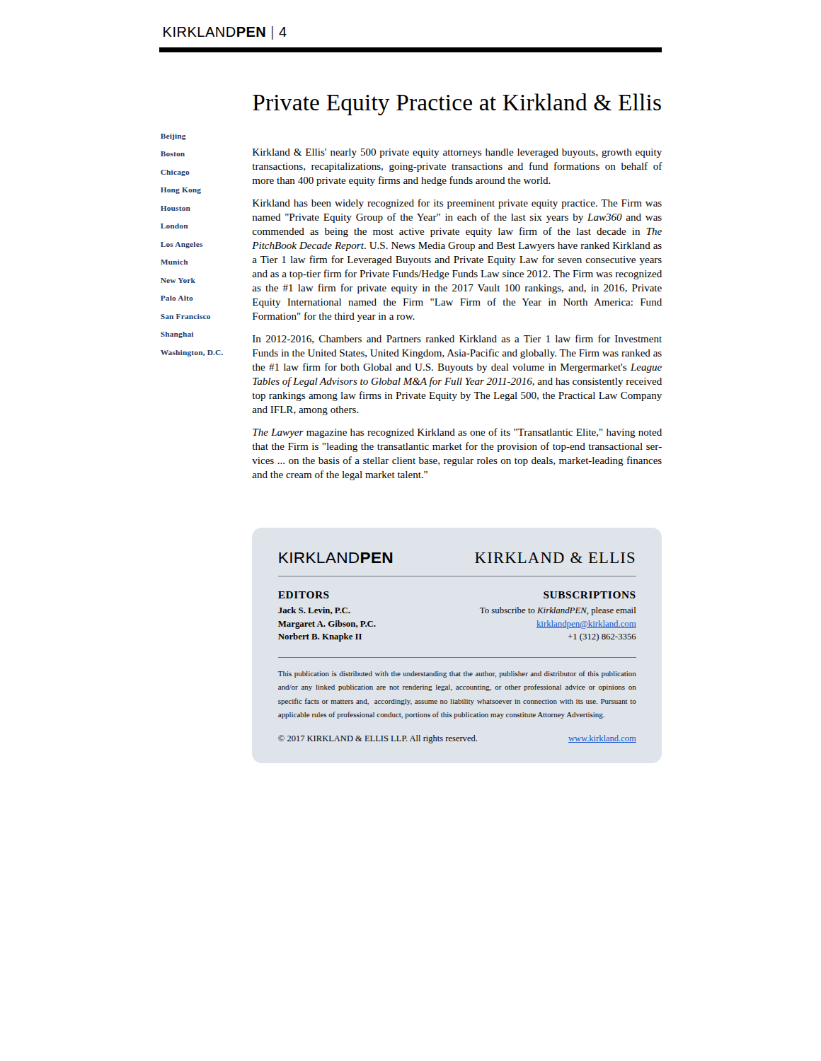KIRKLAND PEN|4
Beijing
Boston
Chicago
Hong Kong
Houston
London
Los Angeles
Munich
New York
Palo Alto
San Francisco
Shanghai
Washington, D.C.
Private Equity Practice at Kirkland & Ellis
Kirkland & Ellis' nearly 500 private equity attorneys handle leveraged buyouts, growth equity transactions, recapitalizations, going-private transactions and fund formations on behalf of more than 400 private equity firms and hedge funds around the world.
Kirkland has been widely recognized for its preeminent private equity practice. The Firm was named "Private Equity Group of the Year" in each of the last six years by Law360 and was commended as being the most active private equity law firm of the last decade in The PitchBook Decade Report. U.S. News Media Group and Best Lawyers have ranked Kirkland as a Tier 1 law firm for Leveraged Buyouts and Private Equity Law for seven consecutive years and as a top-tier firm for Private Funds/Hedge Funds Law since 2012. The Firm was recognized as the #1 law firm for private equity in the 2017 Vault 100 rankings, and, in 2016, Private Equity International named the Firm "Law Firm of the Year in North America: Fund Formation" for the third year in a row.
In 2012-2016, Chambers and Partners ranked Kirkland as a Tier 1 law firm for Investment Funds in the United States, United Kingdom, Asia-Pacific and globally. The Firm was ranked as the #1 law firm for both Global and U.S. Buyouts by deal volume in Mergermarket's League Tables of Legal Advisors to Global M&A for Full Year 2011-2016, and has consistently received top rankings among law firms in Private Equity by The Legal 500, the Practical Law Company and IFLR, among others.
The Lawyer magazine has recognized Kirkland as one of its "Transatlantic Elite," having noted that the Firm is "leading the transatlantic market for the provision of top-end transactional services ... on the basis of a stellar client base, regular roles on top deals, market-leading finances and the cream of the legal market talent."
KIRKLAND PEN
KIRKLAND & ELLIS
EDITORS
Jack S. Levin, P.C.
Margaret A. Gibson, P.C.
Norbert B. Knapke II
SUBSCRIPTIONS
To subscribe to KirklandPEN, please email
kirklandpen@kirkland.com
+1 (312) 862-3356
This publication is distributed with the understanding that the author, publisher and distributor of this publication and/or any linked publication are not rendering legal, accounting, or other professional advice or opinions on specific facts or matters and, accordingly, assume no liability whatsoever in connection with its use. Pursuant to applicable rules of professional conduct, portions of this publication may constitute Attorney Advertising.
© 2017 KIRKLAND & ELLIS LLP. All rights reserved.
www.kirkland.com